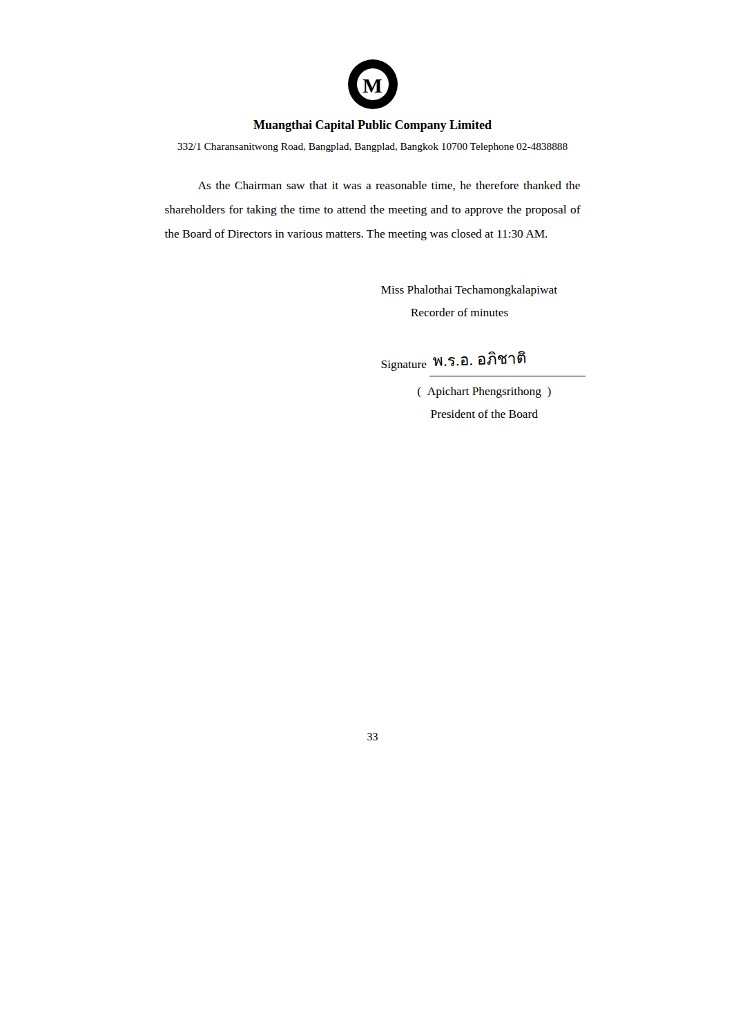Muangthai Capital Public Company Limited
332/1 Charansanitwong Road, Bangplad, Bangplad, Bangkok 10700 Telephone 02-4838888
As the Chairman saw that it was a reasonable time, he therefore thanked the shareholders for taking the time to attend the meeting and to approve the proposal of the Board of Directors in various matters. The meeting was closed at 11:30 AM.
Miss Phalothai Techamongkalapiwat
Recorder of minutes
Signature พ.ร.อ. อภิชาติ
( Apichart Phengsrithong )
President of the Board
33